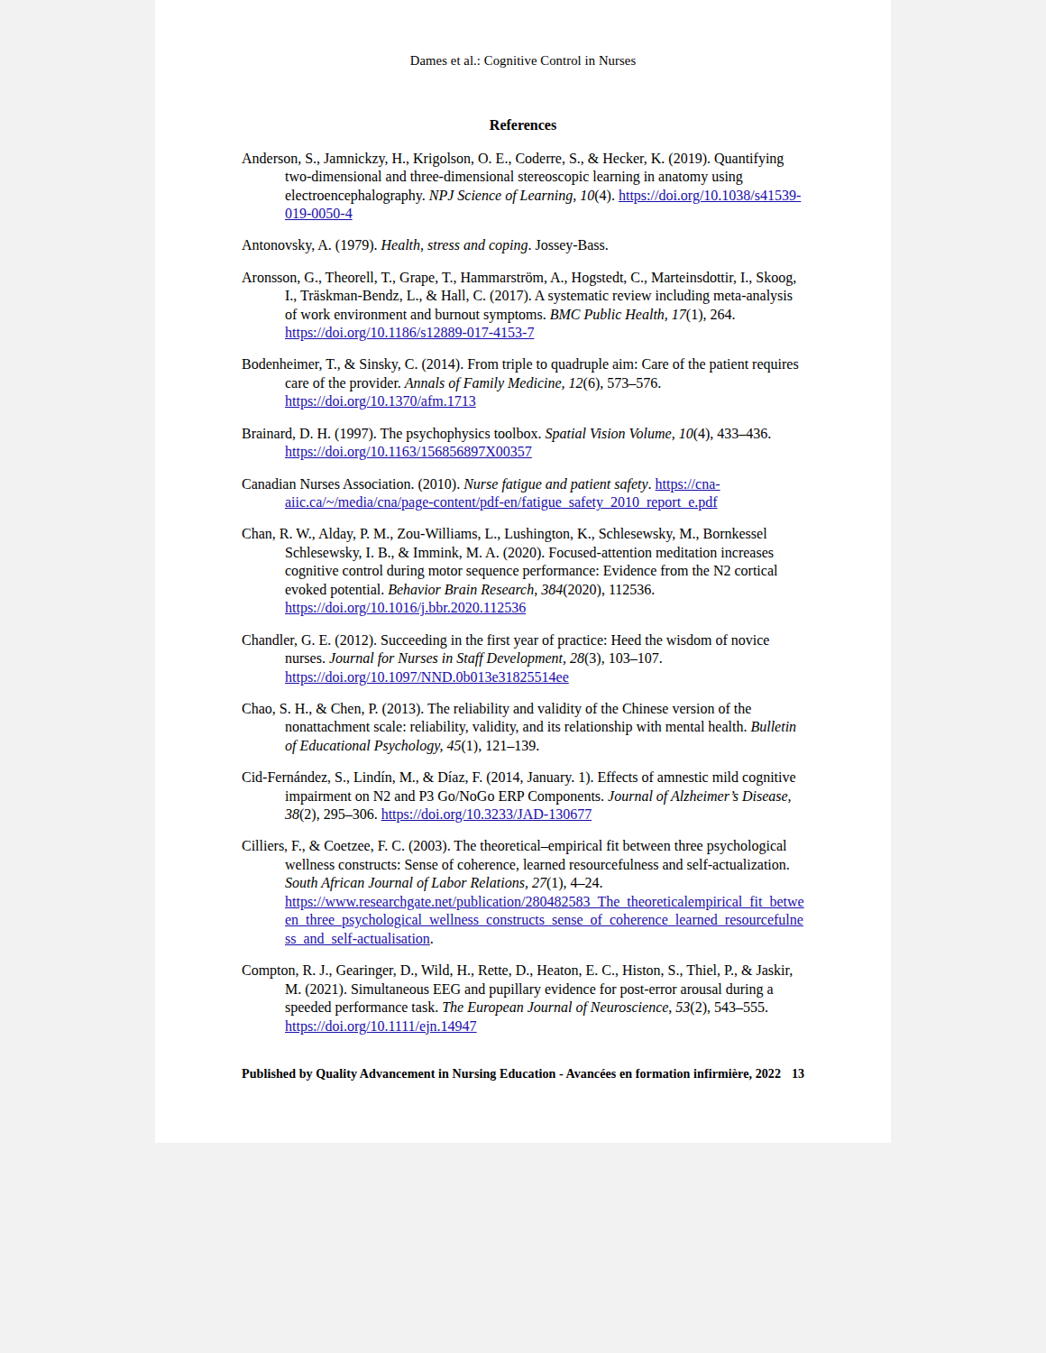Dames et al.: Cognitive Control in Nurses
References
Anderson, S., Jamnickzy, H., Krigolson, O. E., Coderre, S., & Hecker, K. (2019). Quantifying two-dimensional and three-dimensional stereoscopic learning in anatomy using electroencephalography. NPJ Science of Learning, 10(4). https://doi.org/10.1038/s41539-019-0050-4
Antonovsky, A. (1979). Health, stress and coping. Jossey-Bass.
Aronsson, G., Theorell, T., Grape, T., Hammarström, A., Hogstedt, C., Marteinsdottir, I., Skoog, I., Träskman-Bendz, L., & Hall, C. (2017). A systematic review including meta-analysis of work environment and burnout symptoms. BMC Public Health, 17(1), 264. https://doi.org/10.1186/s12889-017-4153-7
Bodenheimer, T., & Sinsky, C. (2014). From triple to quadruple aim: Care of the patient requires care of the provider. Annals of Family Medicine, 12(6), 573–576. https://doi.org/10.1370/afm.1713
Brainard, D. H. (1997). The psychophysics toolbox. Spatial Vision Volume, 10(4), 433–436. https://doi.org/10.1163/156856897X00357
Canadian Nurses Association. (2010). Nurse fatigue and patient safety. https://cna-aiic.ca/~/media/cna/page-content/pdf-en/fatigue_safety_2010_report_e.pdf
Chan, R. W., Alday, P. M., Zou-Williams, L., Lushington, K., Schlesewsky, M., Bornkessel Schlesewsky, I. B., & Immink, M. A. (2020). Focused-attention meditation increases cognitive control during motor sequence performance: Evidence from the N2 cortical evoked potential. Behavior Brain Research, 384(2020), 112536. https://doi.org/10.1016/j.bbr.2020.112536
Chandler, G. E. (2012). Succeeding in the first year of practice: Heed the wisdom of novice nurses. Journal for Nurses in Staff Development, 28(3), 103–107. https://doi.org/10.1097/NND.0b013e31825514ee
Chao, S. H., & Chen, P. (2013). The reliability and validity of the Chinese version of the nonattachment scale: reliability, validity, and its relationship with mental health. Bulletin of Educational Psychology, 45(1), 121–139.
Cid-Fernández, S., Lindín, M., & Díaz, F. (2014, January. 1). Effects of amnestic mild cognitive impairment on N2 and P3 Go/NoGo ERP Components. Journal of Alzheimer’s Disease, 38(2), 295–306. https://doi.org/10.3233/JAD-130677
Cilliers, F., & Coetzee, F. C. (2003). The theoretical–empirical fit between three psychological wellness constructs: Sense of coherence, learned resourcefulness and self-actualization. South African Journal of Labor Relations, 27(1), 4–24. https://www.researchgate.net/publication/280482583_The_theoreticalempirical_fit_between_three_psychological_wellness_constructs_sense_of_coherence_learned_resourcefulness_and_self-actualisation.
Compton, R. J., Gearinger, D., Wild, H., Rette, D., Heaton, E. C., Histon, S., Thiel, P., & Jaskir, M. (2021). Simultaneous EEG and pupillary evidence for post-error arousal during a speeded performance task. The European Journal of Neuroscience, 53(2), 543–555. https://doi.org/10.1111/ejn.14947
Published by Quality Advancement in Nursing Education - Avancées en formation infirmière, 2022
13